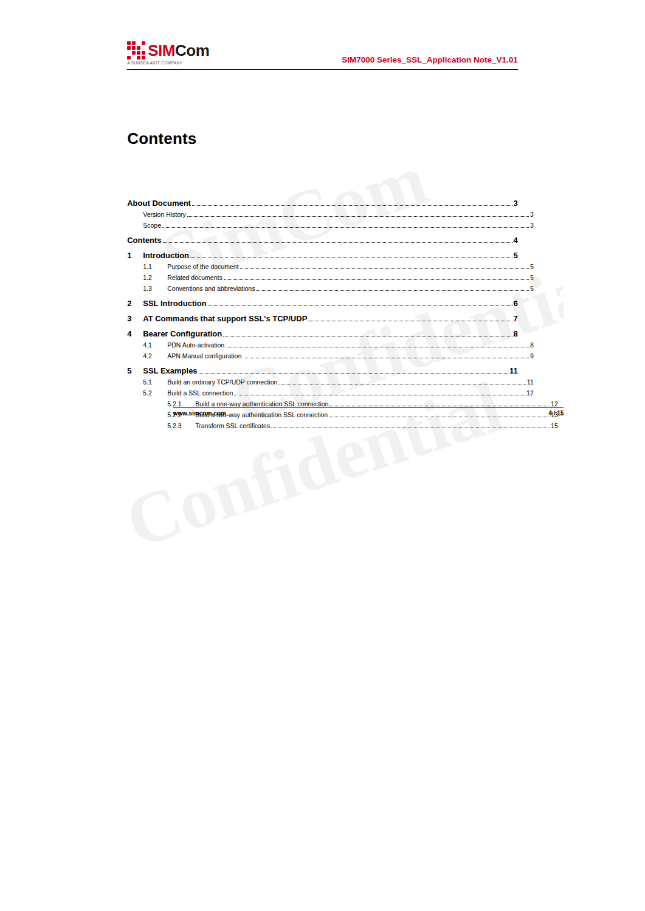SimCom
Confidential
Confidential
SIM Com
a SUNSEA AIOT company
SIM7000 Series_SSL_Application Note_V1.01
Contents
About Document 3
Version History 3
Scope 3
Contents 4
1 Introduction 5
1.1 Purpose of the document 5
1.2 Related documents 5
1.3 Conventions and abbreviations 5
2 SSL Introduction 6
3 AT Commands that support SSL's TCP/UDP 7
4 Bearer Configuration 8
4.1 PDN Auto-activation 8
4.2 APN Manual configuration 9
5 SSL Examples 11
5.1 Build an ordinary TCP/UDP connection 11
5.2 Build a SSL connection 12
5.2.1 Build a one-way authentication SSL connection 12
5.2.2 Build a two-way authentication SSL connection 13
5.2.3 Transform SSL certificates 15
www.simcom.com 4 / 15